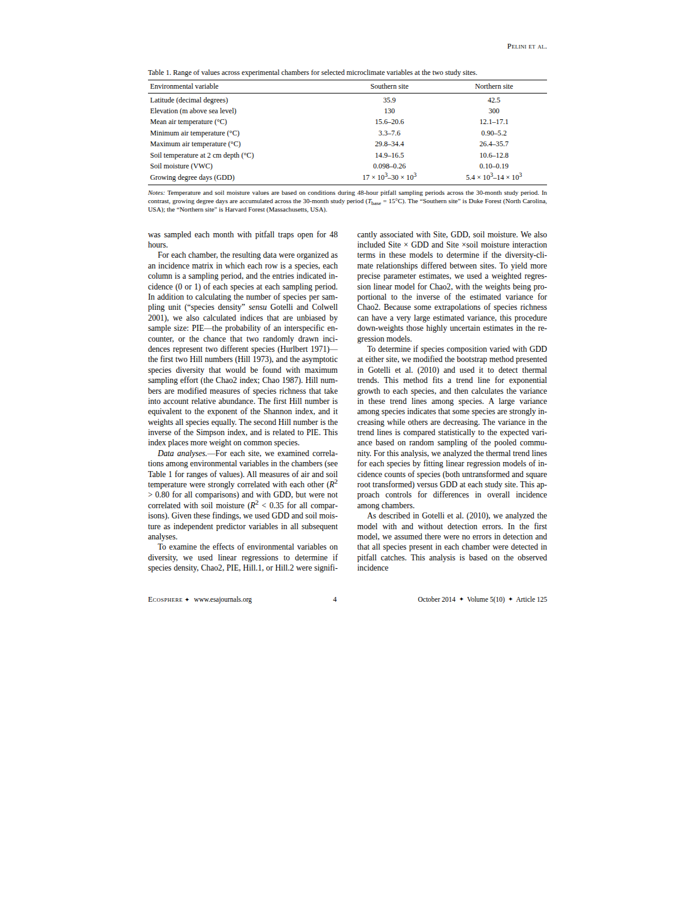Pelini et al.
Table 1. Range of values across experimental chambers for selected microclimate variables at the two study sites.
| Environmental variable | Southern site | Northern site |
| --- | --- | --- |
| Latitude (decimal degrees) | 35.9 | 42.5 |
| Elevation (m above sea level) | 130 | 300 |
| Mean air temperature (°C) | 15.6–20.6 | 12.1–17.1 |
| Minimum air temperature (°C) | 3.3–7.6 | 0.90–5.2 |
| Maximum air temperature (°C) | 29.8–34.4 | 26.4–35.7 |
| Soil temperature at 2 cm depth (°C) | 14.9–16.5 | 10.6–12.8 |
| Soil moisture (VWC) | 0.098–0.26 | 0.10–0.19 |
| Growing degree days (GDD) | 17 × 10 3 –30 × 10 3 | 5.4 × 10 3 –14 × 10 3 |
Notes: Temperature and soil moisture values are based on conditions during 48-hour pitfall sampling periods across the 30-month study period. In contrast, growing degree days are accumulated across the 30-month study period (Tbase = 15°C). The “Southern site” is Duke Forest (North Carolina, USA); the “Northern site” is Harvard Forest (Massachusetts, USA).
was sampled each month with pitfall traps open for 48 hours.
For each chamber, the resulting data were organized as an incidence matrix in which each row is a species, each column is a sampling period, and the entries indicated incidence (0 or 1) of each species at each sampling period. In addition to calculating the number of species per sampling unit (“species density” sensu Gotelli and Colwell 2001), we also calculated indices that are unbiased by sample size: PIE—the probability of an interspecific encounter, or the chance that two randomly drawn incidences represent two different species (Hurlbert 1971)—the first two Hill numbers (Hill 1973), and the asymptotic species diversity that would be found with maximum sampling effort (the Chao2 index; Chao 1987). Hill numbers are modified measures of species richness that take into account relative abundance. The first Hill number is equivalent to the exponent of the Shannon index, and it weights all species equally. The second Hill number is the inverse of the Simpson index, and is related to PIE. This index places more weight on common species.
Data analyses.—For each site, we examined correlations among environmental variables in the chambers (see Table 1 for ranges of values). All measures of air and soil temperature were strongly correlated with each other (R2 > 0.80 for all comparisons) and with GDD, but were not correlated with soil moisture (R2 < 0.35 for all comparisons). Given these findings, we used GDD and soil moisture as independent predictor variables in all subsequent analyses.
To examine the effects of environmental variables on diversity, we used linear regressions to determine if species density, Chao2, PIE, Hill.1, or Hill.2 were significantly associated with Site, GDD, soil moisture. We also included Site × GDD and Site ×soil moisture interaction terms in these models to determine if the diversity-climate relationships differed between sites. To yield more precise parameter estimates, we used a weighted regression linear model for Chao2, with the weights being proportional to the inverse of the estimated variance for Chao2. Because some extrapolations of species richness can have a very large estimated variance, this procedure down-weights those highly uncertain estimates in the regression models.
To determine if species composition varied with GDD at either site, we modified the bootstrap method presented in Gotelli et al. (2010) and used it to detect thermal trends. This method fits a trend line for exponential growth to each species, and then calculates the variance in these trend lines among species. A large variance among species indicates that some species are strongly increasing while others are decreasing. The variance in the trend lines is compared statistically to the expected variance based on random sampling of the pooled community. For this analysis, we analyzed the thermal trend lines for each species by fitting linear regression models of incidence counts of species (both untransformed and square root transformed) versus GDD at each study site. This approach controls for differences in overall incidence among chambers.
As described in Gotelli et al. (2010), we analyzed the model with and without detection errors. In the first model, we assumed there were no errors in detection and that all species present in each chamber were detected in pitfall catches. This analysis is based on the observed incidence
Ecosphere ✦ www.esajournals.org 4 October 2014 ✦ Volume 5(10) ✦ Article 125